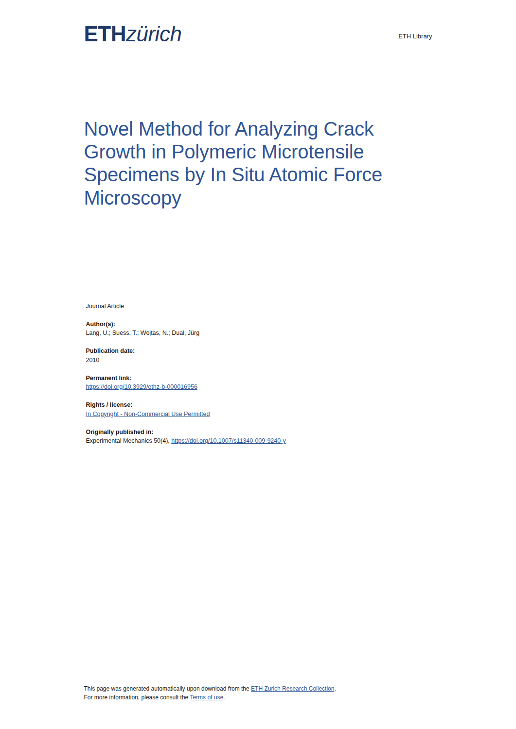ETH zürich
ETH Library
Novel Method for Analyzing Crack Growth in Polymeric Microtensile Specimens by In Situ Atomic Force Microscopy
Journal Article
Author(s):
Lang, U.; Suess, T.; Wojtas, N.; Dual, Jürg
Publication date:
2010
Permanent link:
https://doi.org/10.3929/ethz-b-000016956
Rights / license:
In Copyright - Non-Commercial Use Permitted
Originally published in:
Experimental Mechanics 50(4), https://doi.org/10.1007/s11340-009-9240-y
This page was generated automatically upon download from the ETH Zurich Research Collection.
For more information, please consult the Terms of use.